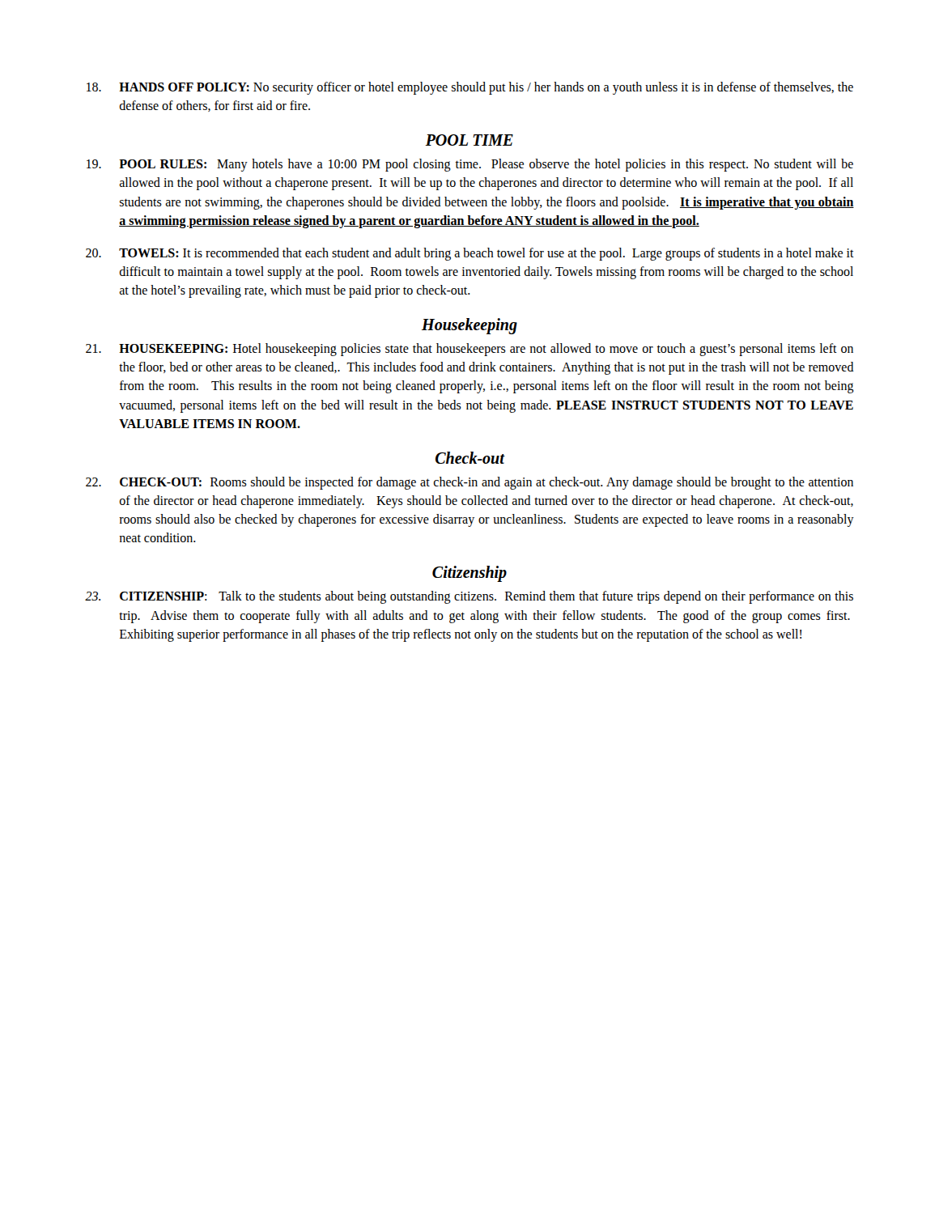18. HANDS OFF POLICY: No security officer or hotel employee should put his / her hands on a youth unless it is in defense of themselves, the defense of others, for first aid or fire.
POOL TIME
19. POOL RULES: Many hotels have a 10:00 PM pool closing time. Please observe the hotel policies in this respect. No student will be allowed in the pool without a chaperone present. It will be up to the chaperones and director to determine who will remain at the pool. If all students are not swimming, the chaperones should be divided between the lobby, the floors and poolside. It is imperative that you obtain a swimming permission release signed by a parent or guardian before ANY student is allowed in the pool.
20. TOWELS: It is recommended that each student and adult bring a beach towel for use at the pool. Large groups of students in a hotel make it difficult to maintain a towel supply at the pool. Room towels are inventoried daily. Towels missing from rooms will be charged to the school at the hotel’s prevailing rate, which must be paid prior to check-out.
Housekeeping
21. HOUSEKEEPING: Hotel housekeeping policies state that housekeepers are not allowed to move or touch a guest’s personal items left on the floor, bed or other areas to be cleaned,. This includes food and drink containers. Anything that is not put in the trash will not be removed from the room. This results in the room not being cleaned properly, i.e., personal items left on the floor will result in the room not being vacuumed, personal items left on the bed will result in the beds not being made. PLEASE INSTRUCT STUDENTS NOT TO LEAVE VALUABLE ITEMS IN ROOM.
Check-out
22. CHECK-OUT: Rooms should be inspected for damage at check-in and again at check-out. Any damage should be brought to the attention of the director or head chaperone immediately. Keys should be collected and turned over to the director or head chaperone. At check-out, rooms should also be checked by chaperones for excessive disarray or uncleanliness. Students are expected to leave rooms in a reasonably neat condition.
Citizenship
23. CITIZENSHIP: Talk to the students about being outstanding citizens. Remind them that future trips depend on their performance on this trip. Advise them to cooperate fully with all adults and to get along with their fellow students. The good of the group comes first. Exhibiting superior performance in all phases of the trip reflects not only on the students but on the reputation of the school as well!